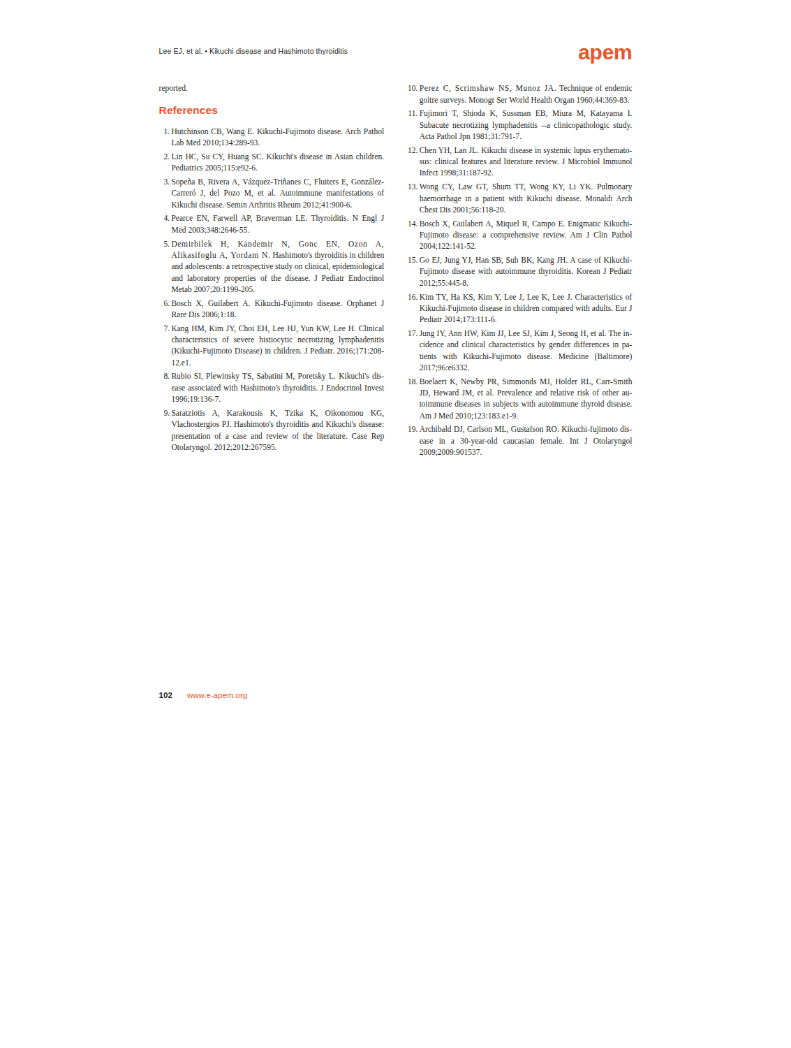Lee EJ, et al.•Kikuchi disease and Hashimoto thyroiditis
apem
reported.
References
Hutchinson CB, Wang E. Kikuchi-Fujimoto disease. Arch Pathol Lab Med 2010;134:289-93.
Lin HC, Su CY, Huang SC. Kikuchi's disease in Asian children. Pediatrics 2005;115:e92-6.
Sopeña B, Rivera A, Vázquez-Triñanes C, Fluiters E, González-Carreró J, del Pozo M, et al. Autoimmune manifestations of Kikuchi disease. Semin Arthritis Rheum 2012;41:900-6.
Pearce EN, Farwell AP, Braverman LE. Thyroiditis. N Engl J Med 2003;348:2646-55.
Demirbilek H, Kandemir N, Gonc EN, Ozon A, Alikasifoglu A, Yordam N. Hashimoto's thyroiditis in children and adolescents: a retrospective study on clinical, epidemiological and laboratory properties of the disease. J Pediatr Endocrinol Metab 2007;20:1199-205.
Bosch X, Guilabert A. Kikuchi-Fujimoto disease. Orphanet J Rare Dis 2006;1:18.
Kang HM, Kim JY, Choi EH, Lee HJ, Yun KW, Lee H. Clinical characteristics of severe histiocytic necrotizing lymphadenitis (Kikuchi-Fujimoto Disease) in children. J Pediatr. 2016;171:208-12.e1.
Rubio SI, Plewinsky TS, Sabatini M, Poretsky L. Kikuchi's disease associated with Hashimoto's thyroiditis. J Endocrinol Invest 1996;19:136-7.
Saratziotis A, Karakousis K, Tzika K, Oikonomou KG, Vlachostergios PJ. Hashimoto's thyroiditis and Kikuchi's disease: presentation of a case and review of the literature. Case Rep Otolaryngol. 2012;2012:267595.
Perez C, Scrimshaw NS, Munoz JA. Technique of endemic goitre surveys. Monogr Ser World Health Organ 1960;44:369-83.
Fujimori T, Shioda K, Sussman EB, Miura M, Katayama I. Subacute necrotizing lymphadenitis --a clinicopathologic study. Acta Pathol Jpn 1981;31:791-7.
Chen YH, Lan JL. Kikuchi disease in systemic lupus erythematosus: clinical features and literature review. J Microbiol Immunol Infect 1998;31:187-92.
Wong CY, Law GT, Shum TT, Wong KY, Li YK. Pulmonary haemorrhage in a patient with Kikuchi disease. Monaldi Arch Chest Dis 2001;56:118-20.
Bosch X, Guilabert A, Miquel R, Campo E. Enigmatic Kikuchi-Fujimoto disease: a comprehensive review. Am J Clin Pathol 2004;122:141-52.
Go EJ, Jung YJ, Han SB, Suh BK, Kang JH. A case of Kikuchi-Fujimoto disease with autoimmune thyroiditis. Korean J Pediatr 2012;55:445-8.
Kim TY, Ha KS, Kim Y, Lee J, Lee K, Lee J. Characteristics of Kikuchi-Fujimoto disease in children compared with adults. Eur J Pediatr 2014;173:111-6.
Jung IY, Ann HW, Kim JJ, Lee SJ, Kim J, Seong H, et al. The incidence and clinical characteristics by gender differences in patients with Kikuchi-Fujimoto disease. Medicine (Baltimore) 2017;96:e6332.
Boelaert K, Newby PR, Simmonds MJ, Holder RL, Carr-Smith JD, Heward JM, et al. Prevalence and relative risk of other autoimmune diseases in subjects with autoimmune thyroid disease. Am J Med 2010;123:183.e1-9.
Archibald DJ, Carlson ML, Gustafson RO. Kikuchi-fujimoto disease in a 30-year-old caucasian female. Int J Otolaryngol 2009;2009:901537.
102 www.e-apem.org